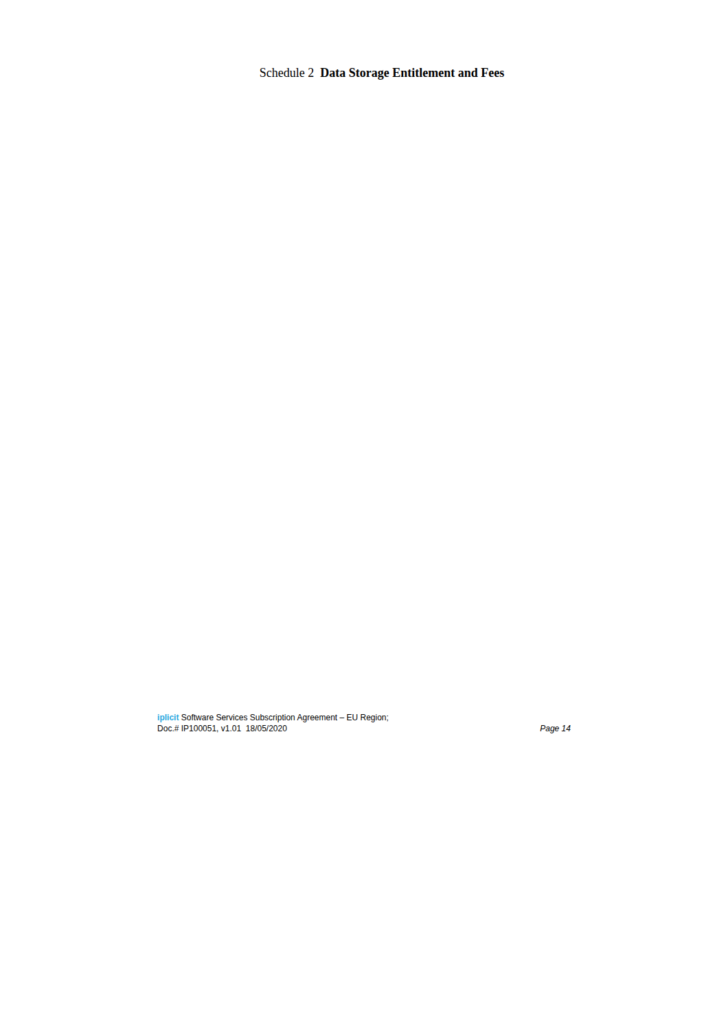Schedule 2 Data Storage Entitlement and Fees
iplicit Software Services Subscription Agreement – EU Region;
Doc.# IP100051, v1.01 18/05/2020 Page 14